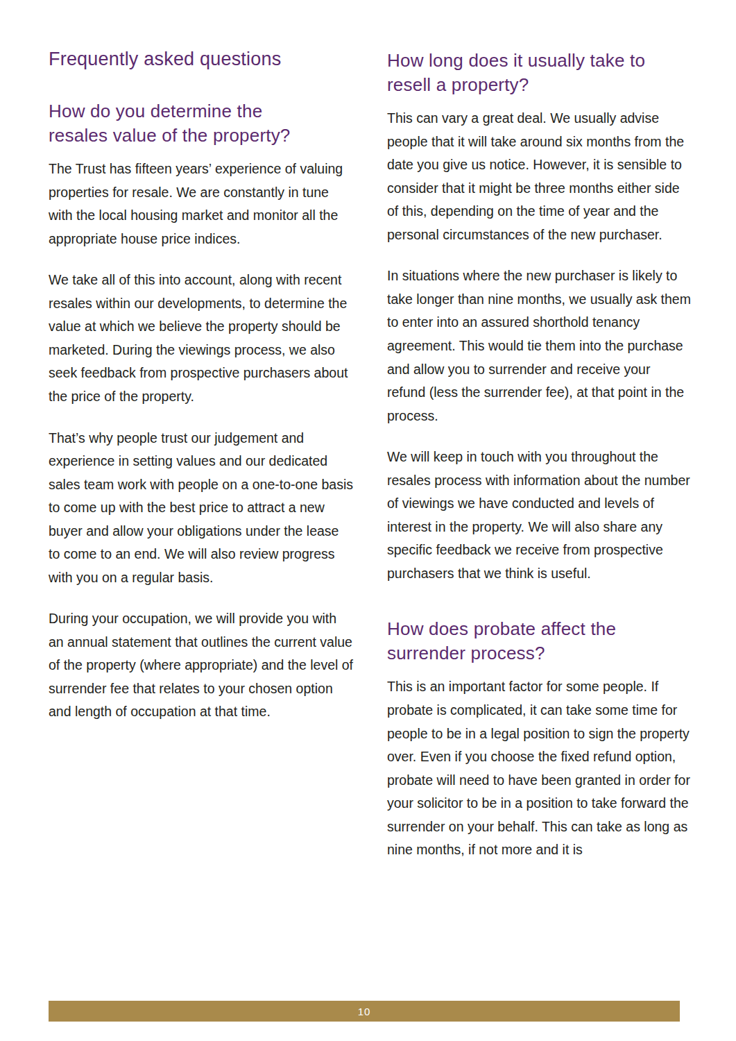Frequently asked questions
How do you determine the
resales value of the property?
The Trust has fifteen years’ experience of valuing properties for resale. We are constantly in tune with the local housing market and monitor all the appropriate house price indices.
We take all of this into account, along with recent resales within our developments, to determine the value at which we believe the property should be marketed. During the viewings process, we also seek feedback from prospective purchasers about the price of the property.
That’s why people trust our judgement and experience in setting values and our dedicated sales team work with people on a one-to-one basis to come up with the best price to attract a new buyer and allow your obligations under the lease to come to an end. We will also review progress with you on a regular basis.
During your occupation, we will provide you with an annual statement that outlines the current value of the property (where appropriate) and the level of surrender fee that relates to your chosen option and length of occupation at that time.
How long does it usually take to
resell a property?
This can vary a great deal. We usually advise people that it will take around six months from the date you give us notice. However, it is sensible to consider that it might be three months either side of this, depending on the time of year and the personal circumstances of the new purchaser.
In situations where the new purchaser is likely to take longer than nine months, we usually ask them to enter into an assured shorthold tenancy agreement. This would tie them into the purchase and allow you to surrender and receive your refund (less the surrender fee), at that point in the process.
We will keep in touch with you throughout the resales process with information about the number of viewings we have conducted and levels of interest in the property. We will also share any specific feedback we receive from prospective purchasers that we think is useful.
How does probate affect the
surrender process?
This is an important factor for some people. If probate is complicated, it can take some time for people to be in a legal position to sign the property over. Even if you choose the fixed refund option, probate will need to have been granted in order for your solicitor to be in a position to take forward the surrender on your behalf. This can take as long as nine months, if not more and it is
10